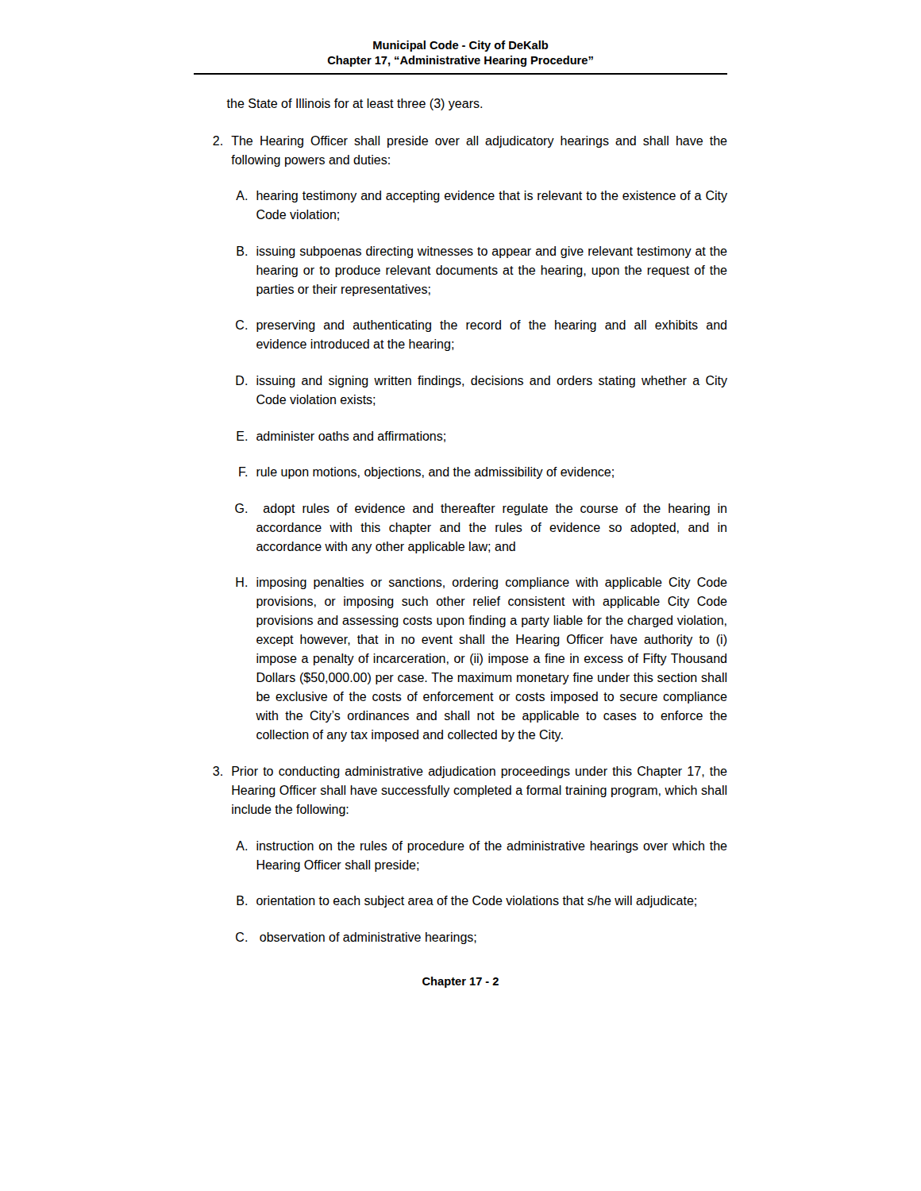Municipal Code - City of DeKalb Chapter 17, “Administrative Hearing Procedure”
the State of Illinois for at least three (3) years.
The Hearing Officer shall preside over all adjudicatory hearings and shall have the following powers and duties:
hearing testimony and accepting evidence that is relevant to the existence of a City Code violation;
issuing subpoenas directing witnesses to appear and give relevant testimony at the hearing or to produce relevant documents at the hearing, upon the request of the parties or their representatives;
preserving and authenticating the record of the hearing and all exhibits and evidence introduced at the hearing;
issuing and signing written findings, decisions and orders stating whether a City Code violation exists;
administer oaths and affirmations;
rule upon motions, objections, and the admissibility of evidence;
adopt rules of evidence and thereafter regulate the course of the hearing in accordance with this chapter and the rules of evidence so adopted, and in accordance with any other applicable law; and
imposing penalties or sanctions, ordering compliance with applicable City Code provisions, or imposing such other relief consistent with applicable City Code provisions and assessing costs upon finding a party liable for the charged violation, except however, that in no event shall the Hearing Officer have authority to (i) impose a penalty of incarceration, or (ii) impose a fine in excess of Fifty Thousand Dollars ($50,000.00) per case. The maximum monetary fine under this section shall be exclusive of the costs of enforcement or costs imposed to secure compliance with the City’s ordinances and shall not be applicable to cases to enforce the collection of any tax imposed and collected by the City.
Prior to conducting administrative adjudication proceedings under this Chapter 17, the Hearing Officer shall have successfully completed a formal training program, which shall include the following:
instruction on the rules of procedure of the administrative hearings over which the Hearing Officer shall preside;
orientation to each subject area of the Code violations that s/he will adjudicate;
observation of administrative hearings;
Chapter 17 - 2